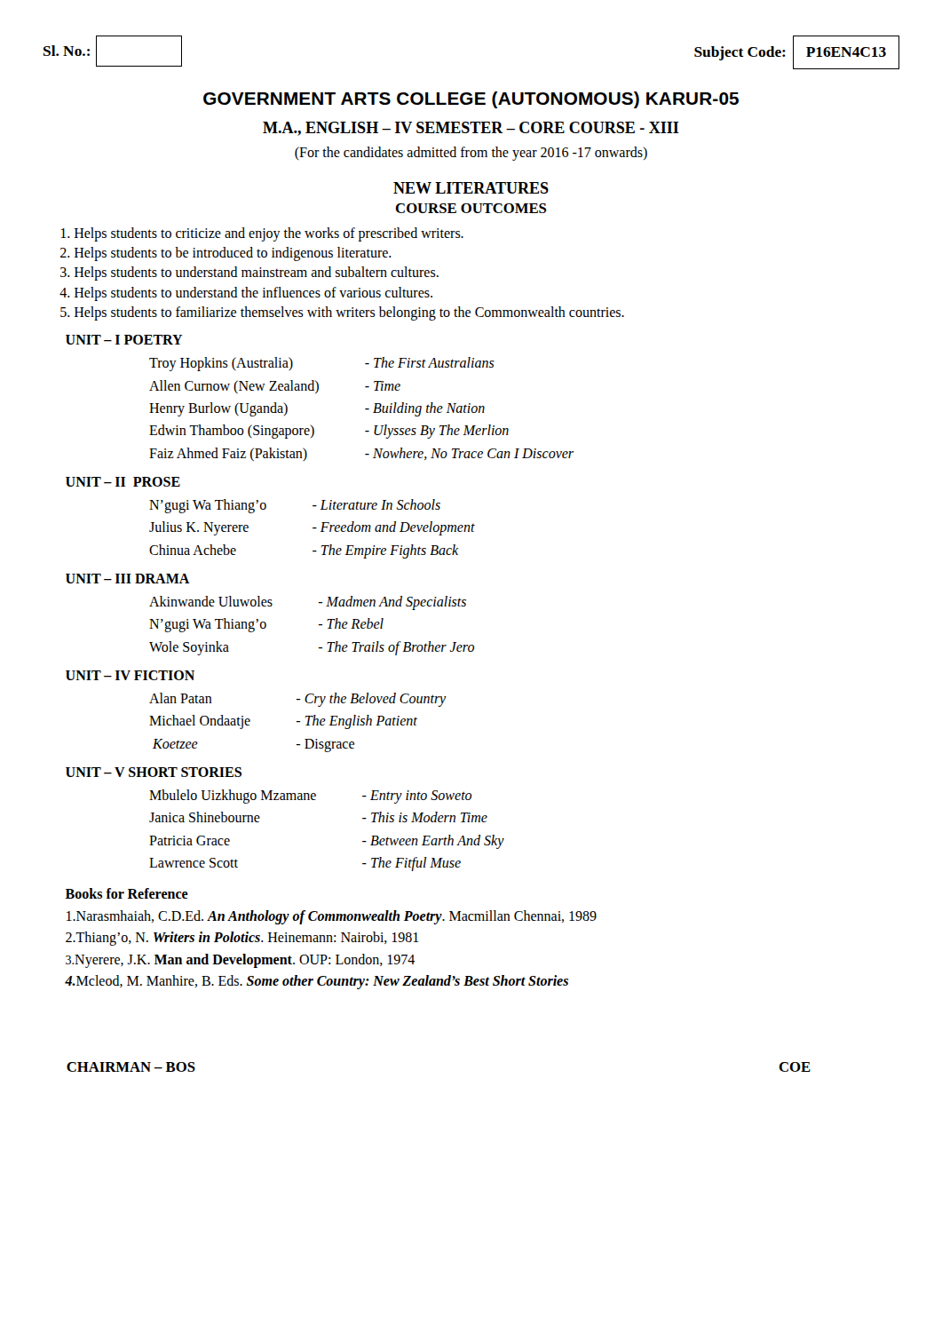Sl. No.:
Subject Code: P16EN4C13
GOVERNMENT ARTS COLLEGE (AUTONOMOUS) KARUR-05
M.A., ENGLISH – IV SEMESTER – CORE COURSE - XIII
(For the candidates admitted from the year 2016 -17 onwards)
NEW LITERATURES
COURSE OUTCOMES
Helps students to criticize and enjoy the works of prescribed writers.
Helps students to be introduced to indigenous literature.
Helps students to understand mainstream and subaltern cultures.
Helps students to understand the influences of various cultures.
Helps students to familiarize themselves with writers belonging to the Commonwealth countries.
UNIT – I POETRY
| Troy Hopkins (Australia) | - The First Australians |
| Allen Curnow (New Zealand) | - Time |
| Henry Burlow (Uganda) | - Building the Nation |
| Edwin Thamboo (Singapore) | - Ulysses By The Merlion |
| Faiz Ahmed Faiz (Pakistan) | - Nowhere, No Trace Can I Discover |
UNIT – II PROSE
| N’gugi Wa Thiang’o | - Literature In Schools |
| Julius K. Nyerere | - Freedom and Development |
| Chinua Achebe | - The Empire Fights Back |
UNIT – III DRAMA
| Akinwande Uluwoles | - Madmen And Specialists |
| N’gugi Wa Thiang’o | - The Rebel |
| Wole Soyinka | - The Trails of Brother Jero |
UNIT – IV FICTION
| Alan Patan | - Cry the Beloved Country |
| Michael Ondaatje | - The English Patient |
| Koetzee | - Disgrace |
UNIT – V SHORT STORIES
| Mbulelo Uizkhugo Mzamane | - Entry into Soweto |
| Janica Shinebourne | - This is Modern Time |
| Patricia Grace | - Between Earth And Sky |
| Lawrence Scott | - The Fitful Muse |
Books for Reference
1.Narasmhaiah, C.D.Ed. An Anthology of Commonwealth Poetry. Macmillan Chennai, 1989
2.Thiang’o, N. Writers in Polotics. Heinemann: Nairobi, 1981
3. Nyerere, J.K. Man and Development. OUP: London, 1974
4. Mcleod, M. Manhire, B. Eds. Some other Country: New Zealand’s Best Short Stories
CHAIRMAN – BOS
COE